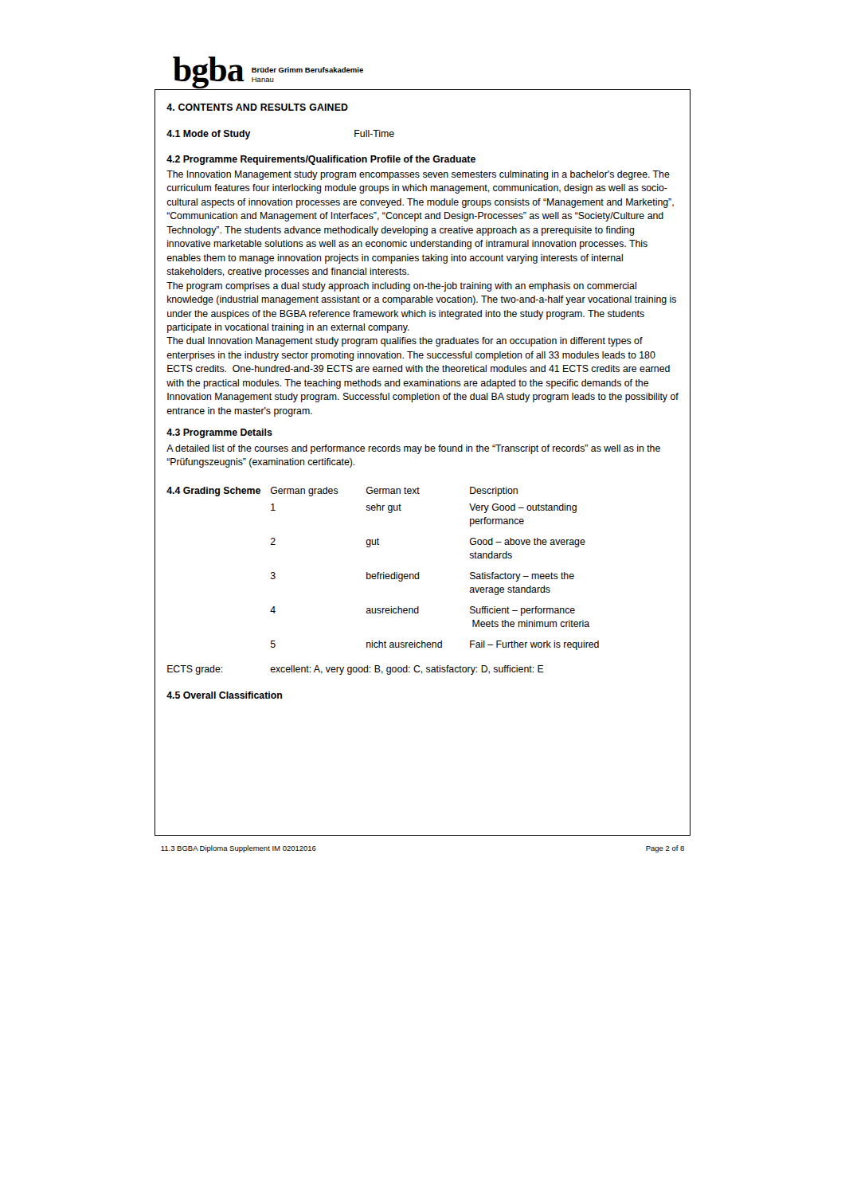bgba
Brüder Grimm Berufsakademie Hanau
4. CONTENTS AND RESULTS GAINED
4.1 Mode of Study Full-Time
4.2 Programme Requirements/Qualification Profile of the Graduate
The Innovation Management study program encompasses seven semesters culminating in a bachelor's degree. The curriculum features four interlocking module groups in which management, communication, design as well as socio-cultural aspects of innovation processes are conveyed. The module groups consists of “Management and Marketing”, “Communication and Management of Interfaces”, “Concept and Design-Processes” as well as “Society/Culture and Technology”. The students advance methodically developing a creative approach as a prerequisite to finding innovative marketable solutions as well as an economic understanding of intramural innovation processes. This enables them to manage innovation projects in companies taking into account varying interests of internal stakeholders, creative processes and financial interests.
The program comprises a dual study approach including on-the-job training with an emphasis on commercial knowledge (industrial management assistant or a comparable vocation). The two-and-a-half year vocational training is under the auspices of the BGBA reference framework which is integrated into the study program. The students participate in vocational training in an external company.
The dual Innovation Management study program qualifies the graduates for an occupation in different types of enterprises in the industry sector promoting innovation. The successful completion of all 33 modules leads to 180 ECTS credits. One-hundred-and-39 ECTS are earned with the theoretical modules and 41 ECTS credits are earned with the practical modules. The teaching methods and examinations are adapted to the specific demands of the Innovation Management study program. Successful completion of the dual BA study program leads to the possibility of entrance in the master's program.
4.3 Programme Details
A detailed list of the courses and performance records may be found in the “Transcript of records” as well as in the “Prüfungszeugnis” (examination certificate).
4.4 Grading Scheme
| German grades | German text | Description |
| --- | --- | --- |
| 1 | sehr gut | Very Good – outstanding performance |
| 2 | gut | Good – above the average standards |
| 3 | befriedigend | Satisfactory – meets the average standards |
| 4 | ausreichend | Sufficient – performance Meets the minimum criteria |
| 5 | nicht ausreichend | Fail – Further work is required |
ECTS grade:
excellent: A, very good: B, good: C, satisfactory: D, sufficient: E
4.5 Overall Classification
11.3 BGBA Diploma Supplement IM 02012016 Page 2 of 8